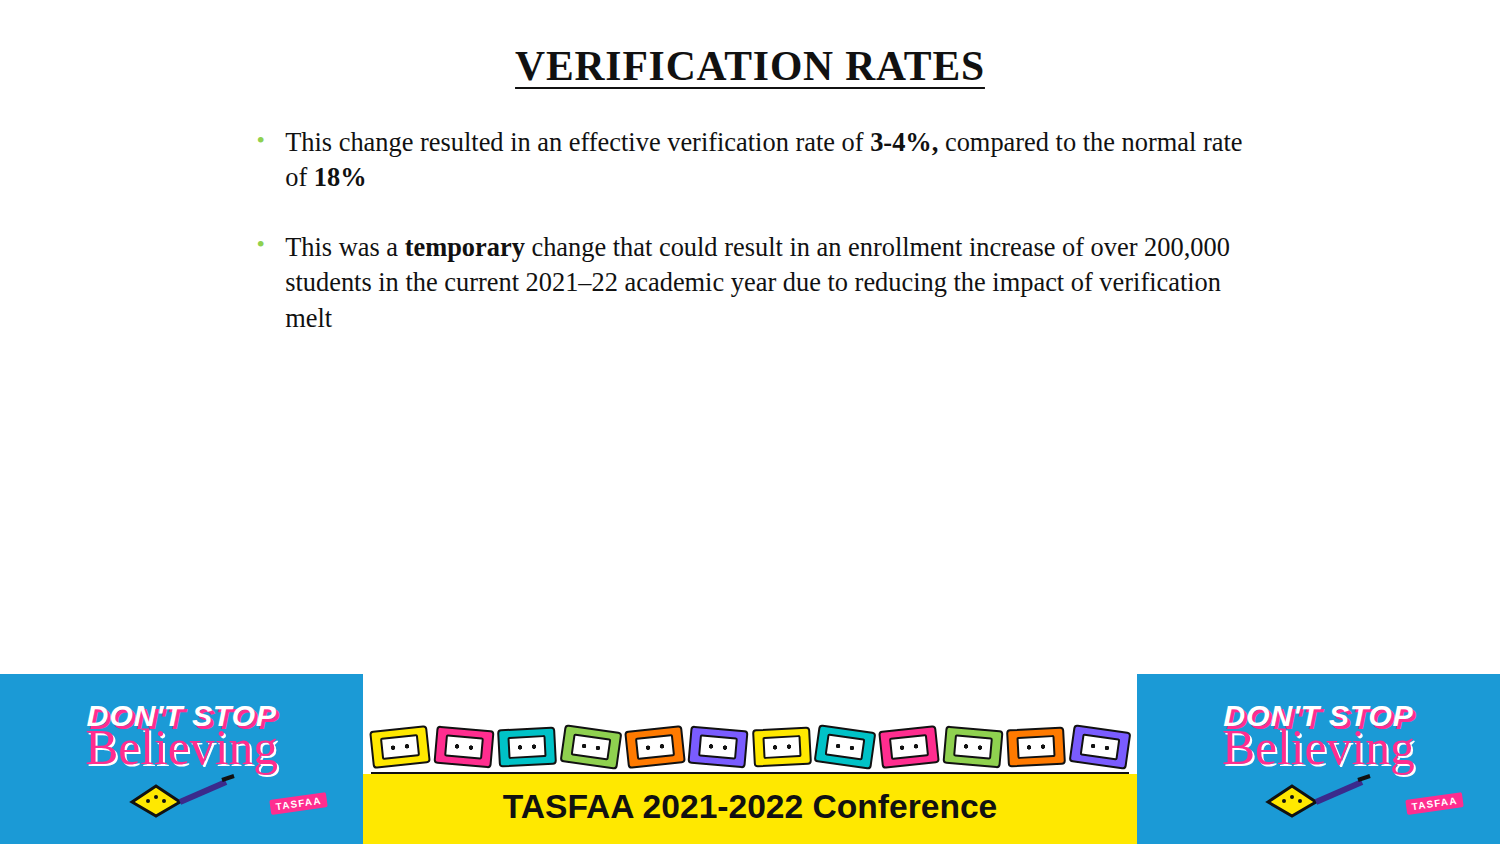VERIFICATION RATES
This change resulted in an effective verification rate of 3-4%, compared to the normal rate of 18%
This was a temporary change that could result in an enrollment increase of over 200,000 students in the current 2021–22 academic year due to reducing the impact of verification melt
DON'T STOP Believing TASFAA
TASFAA 2021-2022 Conference
DON'T STOP Believing TASFAA